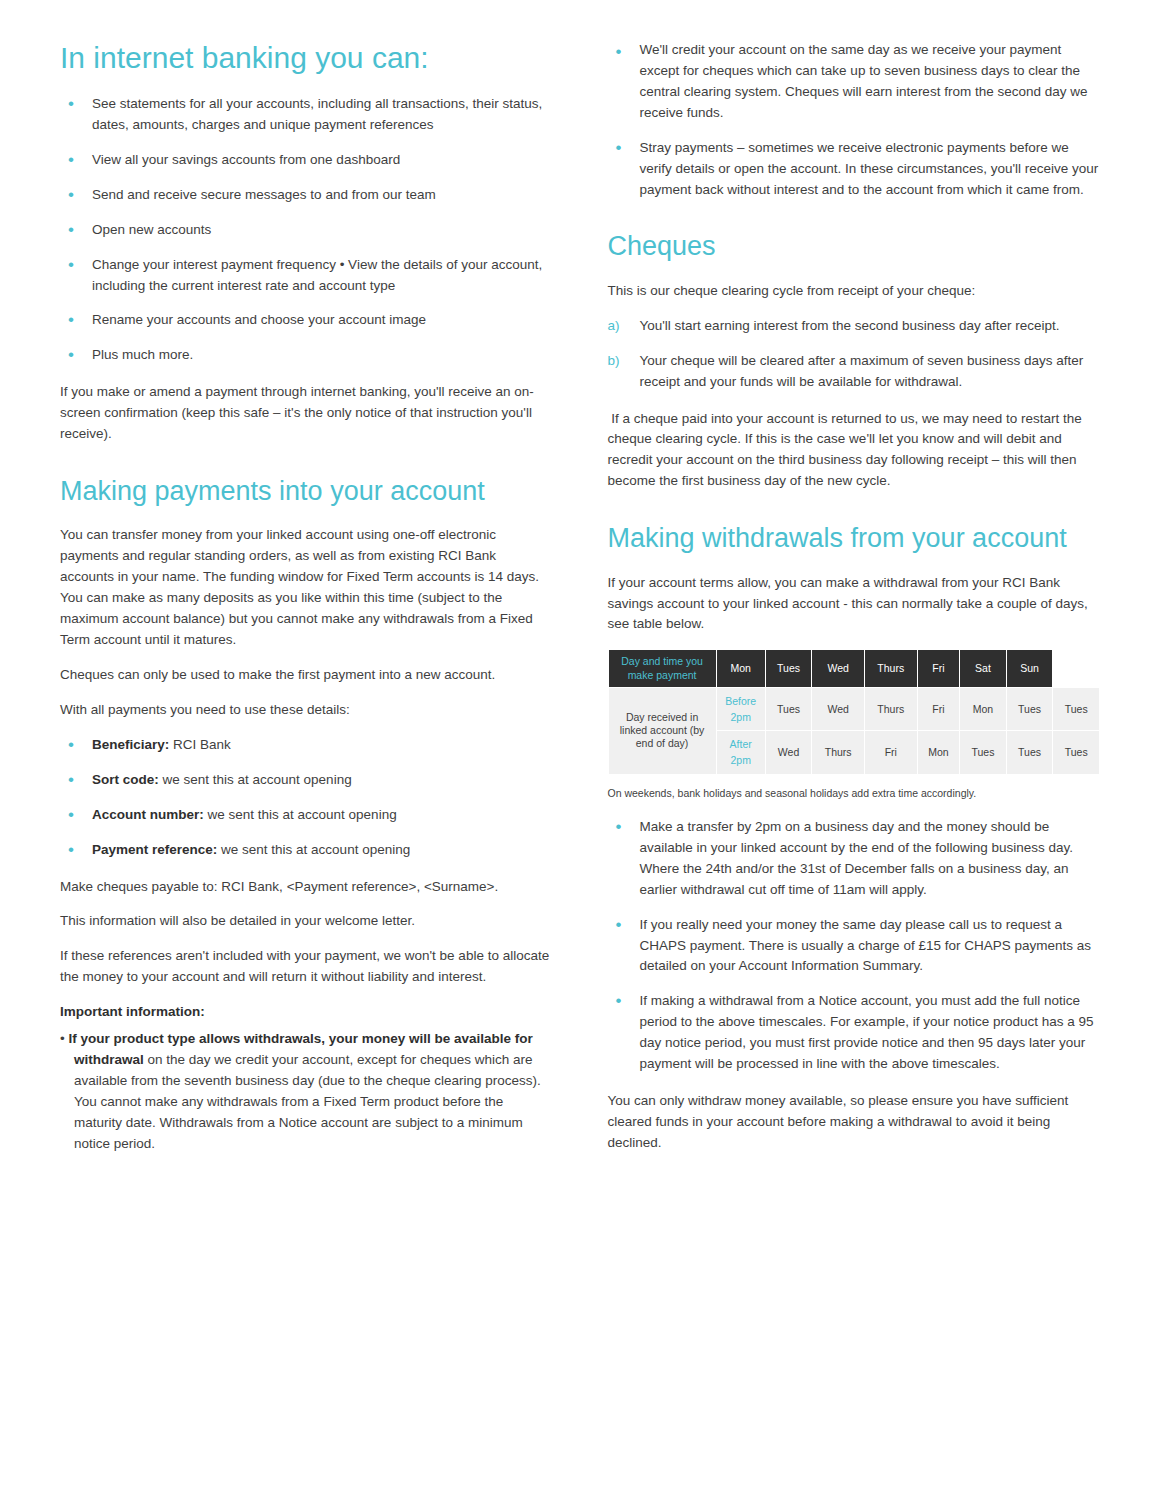In internet banking you can:
See statements for all your accounts, including all transactions, their status, dates, amounts, charges and unique payment references
View all your savings accounts from one dashboard
Send and receive secure messages to and from our team
Open new accounts
Change your interest payment frequency • View the details of your account, including the current interest rate and account type
Rename your accounts and choose your account image
Plus much more.
If you make or amend a payment through internet banking, you'll receive an on-screen confirmation (keep this safe – it's the only notice of that instruction you'll receive).
Making payments into your account
You can transfer money from your linked account using one-off electronic payments and regular standing orders, as well as from existing RCI Bank accounts in your name. The funding window for Fixed Term accounts is 14 days. You can make as many deposits as you like within this time (subject to the maximum account balance) but you cannot make any withdrawals from a Fixed Term account until it matures.
Cheques can only be used to make the first payment into a new account.
With all payments you need to use these details:
Beneficiary: RCI Bank
Sort code: we sent this at account opening
Account number: we sent this at account opening
Payment reference: we sent this at account opening
Make cheques payable to: RCI Bank, <Payment reference>, <Surname>.
This information will also be detailed in your welcome letter.
If these references aren't included with your payment, we won't be able to allocate the money to your account and will return it without liability and interest.
Important information:
• If your product type allows withdrawals, your money will be available for withdrawal on the day we credit your account, except for cheques which are available from the seventh business day (due to the cheque clearing process). You cannot make any withdrawals from a Fixed Term product before the maturity date. Withdrawals from a Notice account are subject to a minimum notice period.
We'll credit your account on the same day as we receive your payment except for cheques which can take up to seven business days to clear the central clearing system. Cheques will earn interest from the second day we receive funds.
Stray payments – sometimes we receive electronic payments before we verify details or open the account. In these circumstances, you'll receive your payment back without interest and to the account from which it came from.
Cheques
This is our cheque clearing cycle from receipt of your cheque:
You'll start earning interest from the second business day after receipt.
Your cheque will be cleared after a maximum of seven business days after receipt and your funds will be available for withdrawal.
If a cheque paid into your account is returned to us, we may need to restart the cheque clearing cycle. If this is the case we'll let you know and will debit and recredit your account on the third business day following receipt – this will then become the first business day of the new cycle.
Making withdrawals from your account
If your account terms allow, you can make a withdrawal from your RCI Bank savings account to your linked account - this can normally take a couple of days, see table below.
| Day and time you make payment | Mon | Tues | Wed | Thurs | Fri | Sat | Sun |
| --- | --- | --- | --- | --- | --- | --- | --- |
| Day received in linked account (by end of day) | Before 2pm | Tues | Wed | Thurs | Fri | Mon | Tues | Tues |
| After 2pm | Wed | Thurs | Fri | Mon | Tues | Tues | Tues |
On weekends, bank holidays and seasonal holidays add extra time accordingly.
Make a transfer by 2pm on a business day and the money should be available in your linked account by the end of the following business day. Where the 24th and/or the 31st of December falls on a business day, an earlier withdrawal cut off time of 11am will apply.
If you really need your money the same day please call us to request a CHAPS payment. There is usually a charge of £15 for CHAPS payments as detailed on your Account Information Summary.
If making a withdrawal from a Notice account, you must add the full notice period to the above timescales. For example, if your notice product has a 95 day notice period, you must first provide notice and then 95 days later your payment will be processed in line with the above timescales.
You can only withdraw money available, so please ensure you have sufficient cleared funds in your account before making a withdrawal to avoid it being declined.